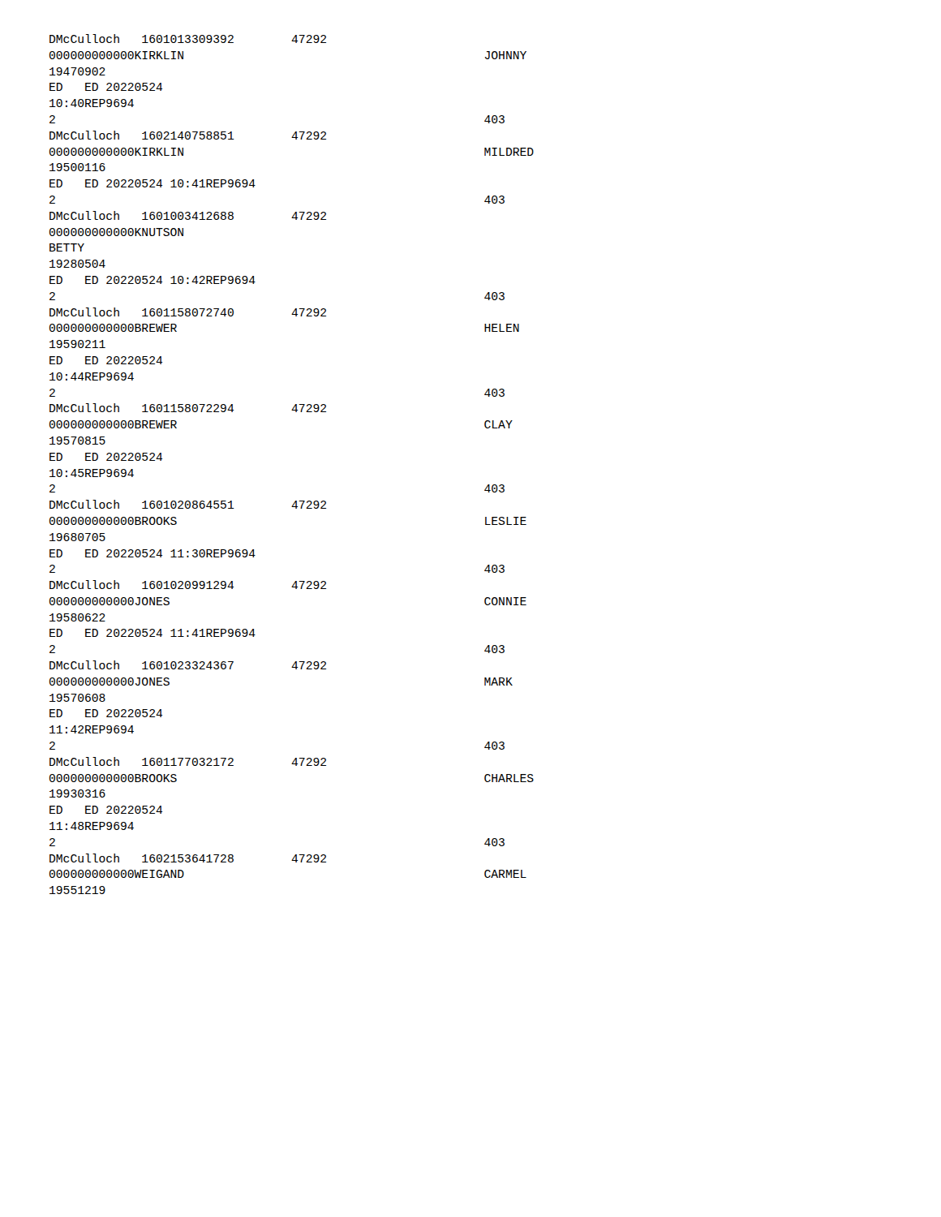DMcCulloch   1601013309392        47292
000000000000KIRKLIN                                          JOHNNY
19470902
ED   ED 20220524
10:40REP9694
2                                                            403
DMcCulloch   1602140758851        47292
000000000000KIRKLIN                                          MILDRED
19500116
ED   ED 20220524 10:41REP9694
2                                                            403
DMcCulloch   1601003412688        47292
000000000000KNUTSON
BETTY
19280504
ED   ED 20220524 10:42REP9694
2                                                            403
DMcCulloch   1601158072740        47292
000000000000BREWER                                           HELEN
19590211
ED   ED 20220524
10:44REP9694
2                                                            403
DMcCulloch   1601158072294        47292
000000000000BREWER                                           CLAY
19570815
ED   ED 20220524
10:45REP9694
2                                                            403
DMcCulloch   1601020864551        47292
000000000000BROOKS                                           LESLIE
19680705
ED   ED 20220524 11:30REP9694
2                                                            403
DMcCulloch   1601020991294        47292
000000000000JONES                                            CONNIE
19580622
ED   ED 20220524 11:41REP9694
2                                                            403
DMcCulloch   1601023324367        47292
000000000000JONES                                            MARK
19570608
ED   ED 20220524
11:42REP9694
2                                                            403
DMcCulloch   1601177032172        47292
000000000000BROOKS                                           CHARLES
19930316
ED   ED 20220524
11:48REP9694
2                                                            403
DMcCulloch   1602153641728        47292
000000000000WEIGAND                                          CARMEL
19551219